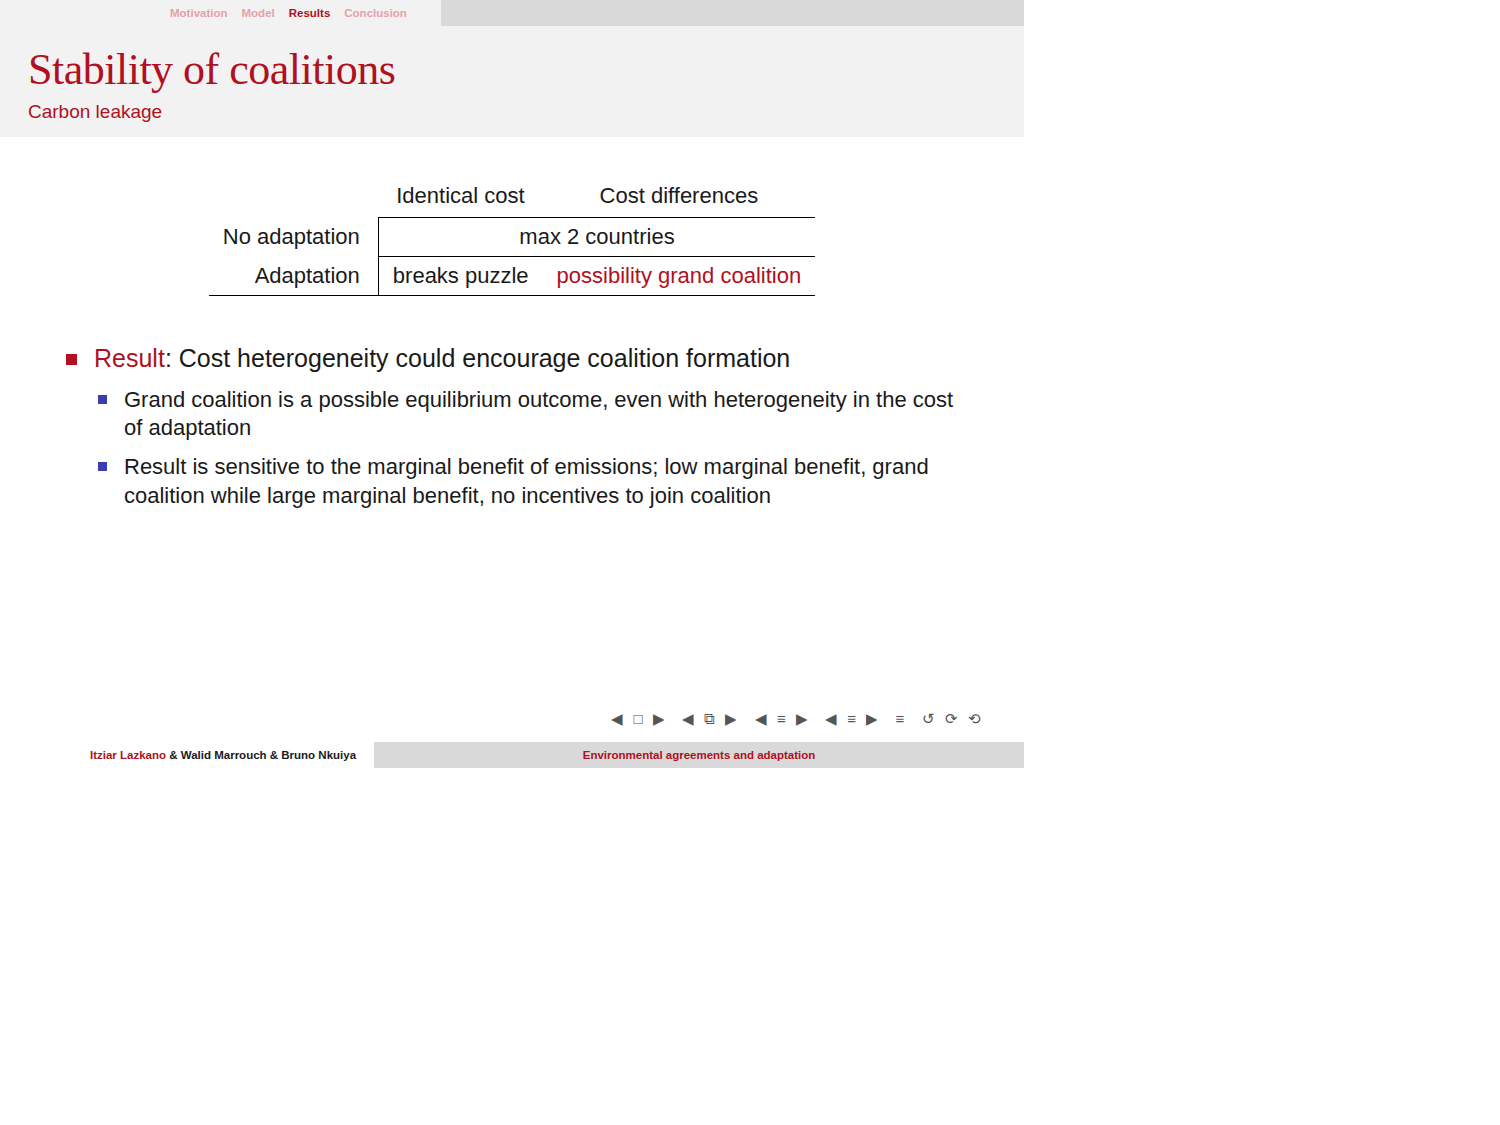Motivation Model Results Conclusion
Stability of coalitions
Carbon leakage
| | Identical cost | Cost differences |
| No adaptation | max 2 countries |
| Adaptation | breaks puzzle | possibility grand coalition |
Result: Cost heterogeneity could encourage coalition formation
Grand coalition is a possible equilibrium outcome, even with heterogeneity in the cost of adaptation
Result is sensitive to the marginal benefit of emissions; low marginal benefit, grand coalition while large marginal benefit, no incentives to join coalition
◀ □ ▶ ◀ ⧉ ▶ ◀ ≡ ▶ ◀ ≡ ▶ ≡ ↺ ⟳ ⟲
Itziar Lazkano & Walid Marrouch & Bruno Nkuiya
Environmental agreements and adaptation